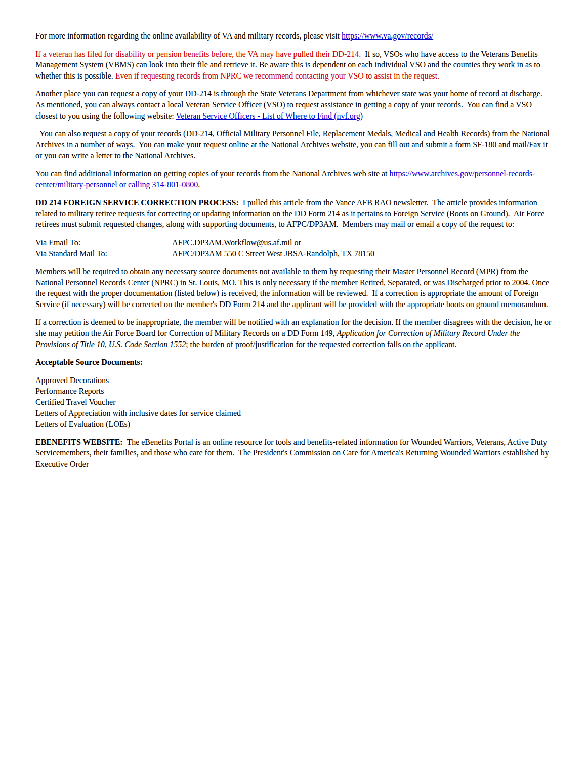For more information regarding the online availability of VA and military records, please visit https://www.va.gov/records/
If a veteran has filed for disability or pension benefits before, the VA may have pulled their DD-214. If so, VSOs who have access to the Veterans Benefits Management System (VBMS) can look into their file and retrieve it. Be aware this is dependent on each individual VSO and the counties they work in as to whether this is possible. Even if requesting records from NPRC we recommend contacting your VSO to assist in the request.
Another place you can request a copy of your DD-214 is through the State Veterans Department from whichever state was your home of record at discharge. As mentioned, you can always contact a local Veteran Service Officer (VSO) to request assistance in getting a copy of your records. You can find a VSO closest to you using the following website: Veteran Service Officers - List of Where to Find (nvf.org)
You can also request a copy of your records (DD-214, Official Military Personnel File, Replacement Medals, Medical and Health Records) from the National Archives in a number of ways. You can make your request online at the National Archives website, you can fill out and submit a form SF-180 and mail/Fax it or you can write a letter to the National Archives.
You can find additional information on getting copies of your records from the National Archives web site at https://www.archives.gov/personnel-records-center/military-personnel or calling 314-801-0800.
DD 214 FOREIGN SERVICE CORRECTION PROCESS: I pulled this article from the Vance AFB RAO newsletter. The article provides information related to military retiree requests for correcting or updating information on the DD Form 214 as it pertains to Foreign Service (Boots on Ground). Air Force retirees must submit requested changes, along with supporting documents, to AFPC/DP3AM. Members may mail or email a copy of the request to:
| Via Email To: | AFPC.DP3AM.Workflow@us.af.mil or |
| Via Standard Mail To: | AFPC/DP3AM 550 C Street West JBSA-Randolph, TX 78150 |
Members will be required to obtain any necessary source documents not available to them by requesting their Master Personnel Record (MPR) from the National Personnel Records Center (NPRC) in St. Louis, MO. This is only necessary if the member Retired, Separated, or was Discharged prior to 2004. Once the request with the proper documentation (listed below) is received, the information will be reviewed. If a correction is appropriate the amount of Foreign Service (if necessary) will be corrected on the member's DD Form 214 and the applicant will be provided with the appropriate boots on ground memorandum.
If a correction is deemed to be inappropriate, the member will be notified with an explanation for the decision. If the member disagrees with the decision, he or she may petition the Air Force Board for Correction of Military Records on a DD Form 149, Application for Correction of Military Record Under the Provisions of Title 10, U.S. Code Section 1552; the burden of proof/justification for the requested correction falls on the applicant.
Acceptable Source Documents:
Approved Decorations
Performance Reports
Certified Travel Voucher
Letters of Appreciation with inclusive dates for service claimed
Letters of Evaluation (LOEs)
EBENEFITS WEBSITE: The eBenefits Portal is an online resource for tools and benefits-related information for Wounded Warriors, Veterans, Active Duty Servicemembers, their families, and those who care for them. The President's Commission on Care for America's Returning Wounded Warriors established by Executive Order